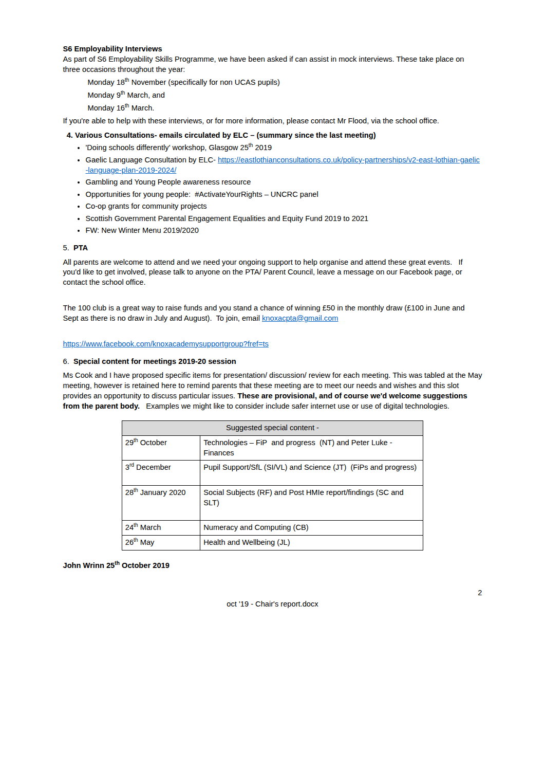S6 Employability Interviews
As part of S6 Employability Skills Programme, we have been asked if can assist in mock interviews. These take place on three occasions throughout the year:
Monday 18th November (specifically for non UCAS pupils)
Monday 9th March, and
Monday 16th March.
If you're able to help with these interviews, or for more information, please contact Mr Flood, via the school office.
Various Consultations- emails circulated by ELC – (summary since the last meeting)
'Doing schools differently' workshop, Glasgow 25th 2019
Gaelic Language Consultation by ELC- https://eastlothianconsultations.co.uk/policy-partnerships/v2-east-lothian-gaelic-language-plan-2019-2024/
Gambling and Young People awareness resource
Opportunities for young people: #ActivateYourRights – UNCRC panel
Co-op grants for community projects
Scottish Government Parental Engagement Equalities and Equity Fund 2019 to 2021
FW: New Winter Menu 2019/2020
5. PTA
All parents are welcome to attend and we need your ongoing support to help organise and attend these great events. If you'd like to get involved, please talk to anyone on the PTA/ Parent Council, leave a message on our Facebook page, or contact the school office.
The 100 club is a great way to raise funds and you stand a chance of winning £50 in the monthly draw (£100 in June and Sept as there is no draw in July and August). To join, email knoxacpta@gmail.com
https://www.facebook.com/knoxacademysupportgroup?fref=ts
6. Special content for meetings 2019-20 session
Ms Cook and I have proposed specific items for presentation/ discussion/ review for each meeting. This was tabled at the May meeting, however is retained here to remind parents that these meeting are to meet our needs and wishes and this slot provides an opportunity to discuss particular issues. These are provisional, and of course we'd welcome suggestions from the parent body. Examples we might like to consider include safer internet use or use of digital technologies.
| Suggested special content - |
| --- |
| 29 th October | Technologies – FiP and progress (NT) and Peter Luke - Finances |
| 3 rd December | Pupil Support/SfL (SI/VL) and Science (JT) (FiPs and progress) |
| 28 th January 2020 | Social Subjects (RF) and Post HMIe report/findings (SC and SLT) |
| 24 th March | Numeracy and Computing (CB) |
| 26 th May | Health and Wellbeing (JL) |
John Wrinn 25th October 2019
2
oct '19 - Chair's report.docx